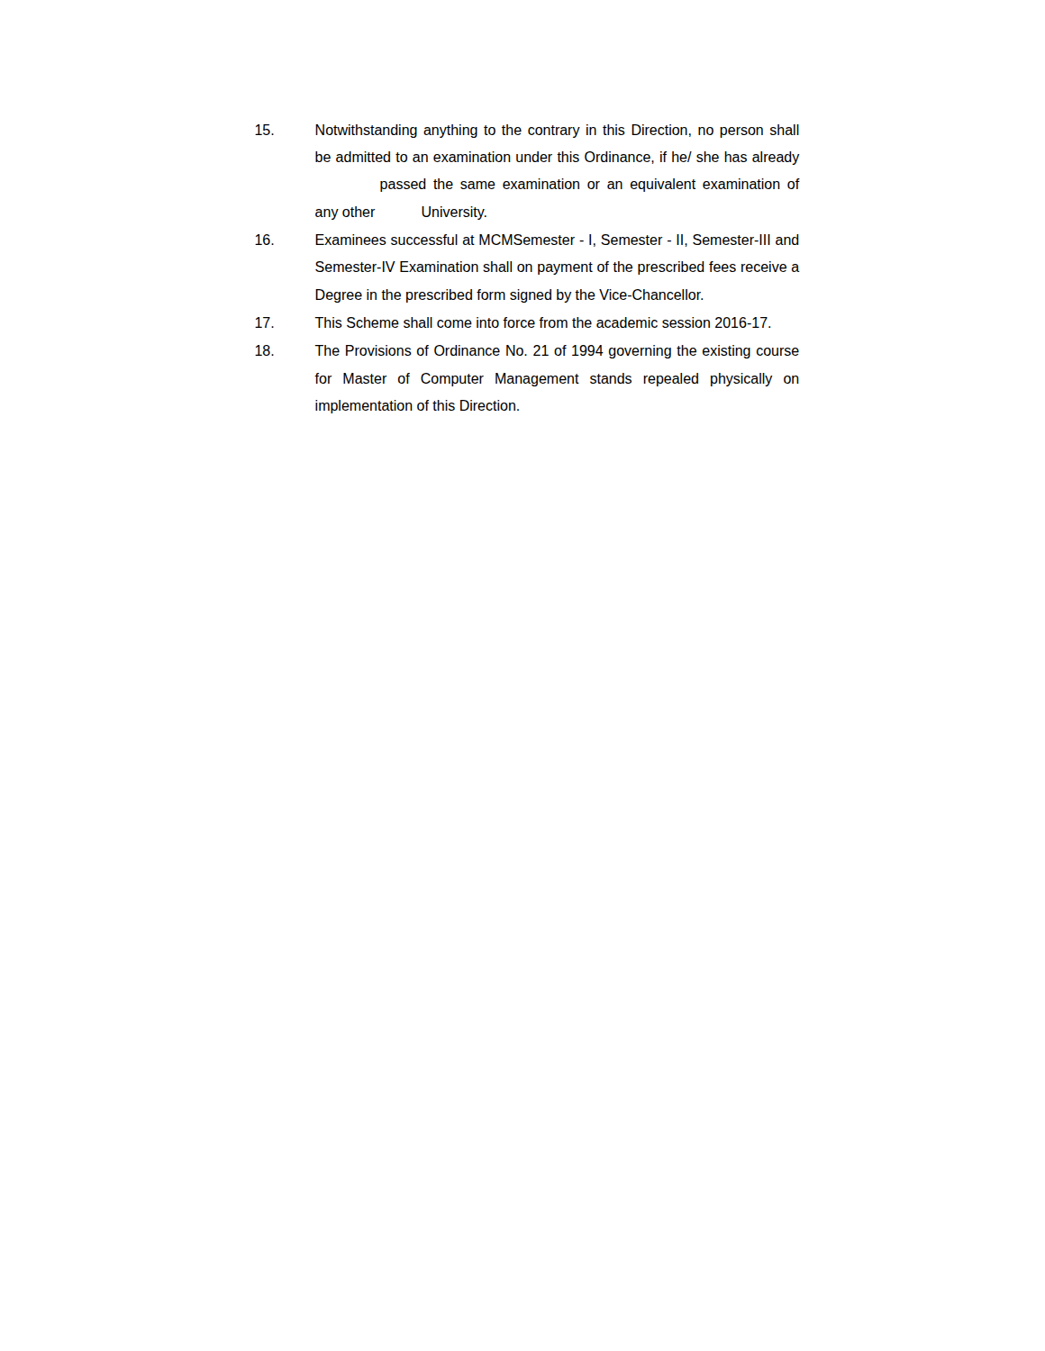15. Notwithstanding anything to the contrary in this Direction, no person shall be admitted to an examination under this Ordinance, if he/ she has already passed the same examination or an equivalent examination of any other University.
16. Examinees successful at MCMSemester - I, Semester - II, Semester-III and Semester-IV Examination shall on payment of the prescribed fees receive a Degree in the prescribed form signed by the Vice-Chancellor.
17. This Scheme shall come into force from the academic session 2016-17.
18. The Provisions of Ordinance No. 21 of 1994 governing the existing course for Master of Computer Management stands repealed physically on implementation of this Direction.